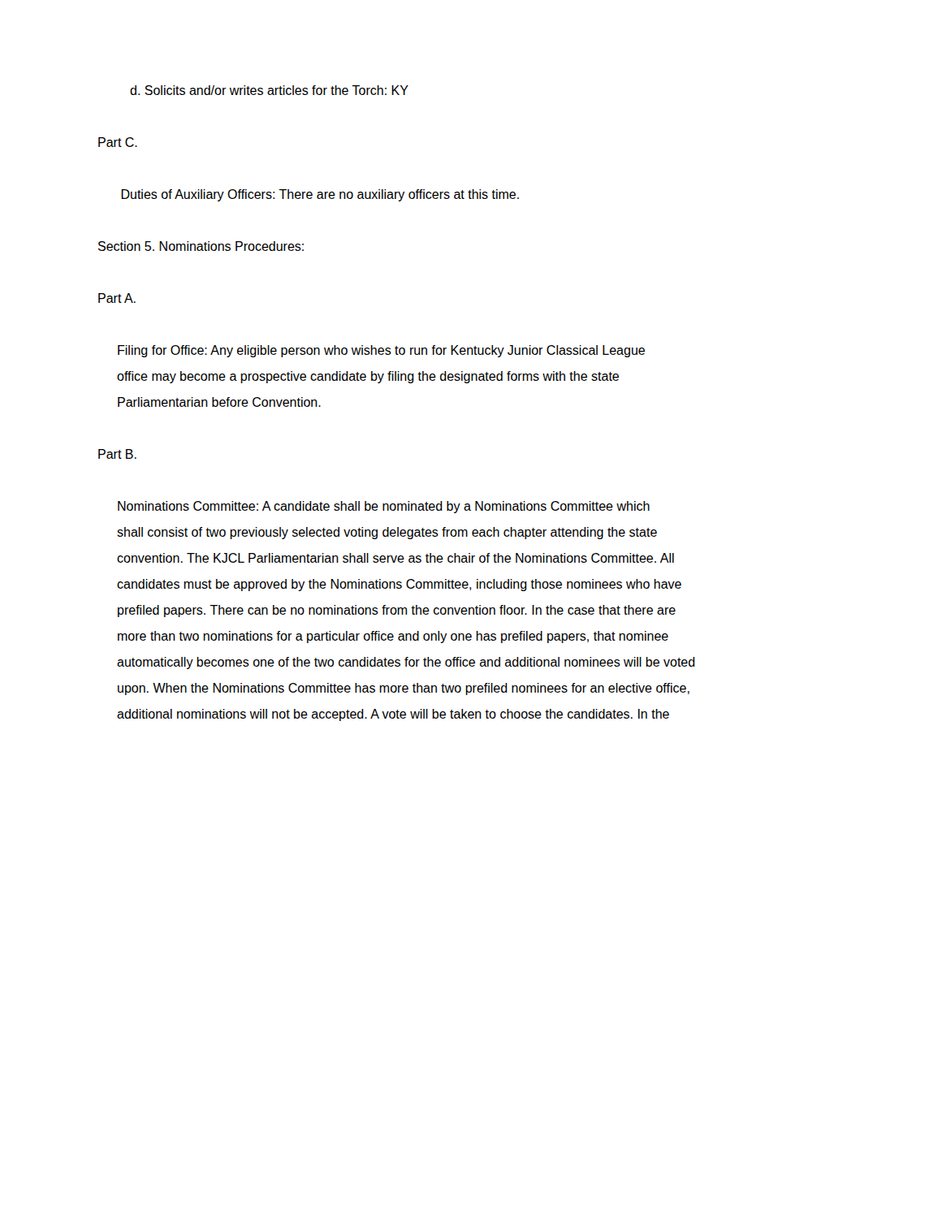d. Solicits and/or writes articles for the Torch: KY
Part C.
Duties of Auxiliary Officers: There are no auxiliary officers at this time.
Section 5. Nominations Procedures:
Part A.
Filing for Office: Any eligible person who wishes to run for Kentucky Junior Classical League
office may become a prospective candidate by filing the designated forms with the state
Parliamentarian before Convention.
Part B.
Nominations Committee: A candidate shall be nominated by a Nominations Committee which
shall consist of two previously selected voting delegates from each chapter attending the state
convention. The KJCL Parliamentarian shall serve as the chair of the Nominations Committee. All
candidates must be approved by the Nominations Committee, including those nominees who have
prefiled papers. There can be no nominations from the convention floor. In the case that there are
more than two nominations for a particular office and only one has prefiled papers, that nominee
automatically becomes one of the two candidates for the office and additional nominees will be voted
upon. When the Nominations Committee has more than two prefiled nominees for an elective office,
additional nominations will not be accepted. A vote will be taken to choose the candidates. In the